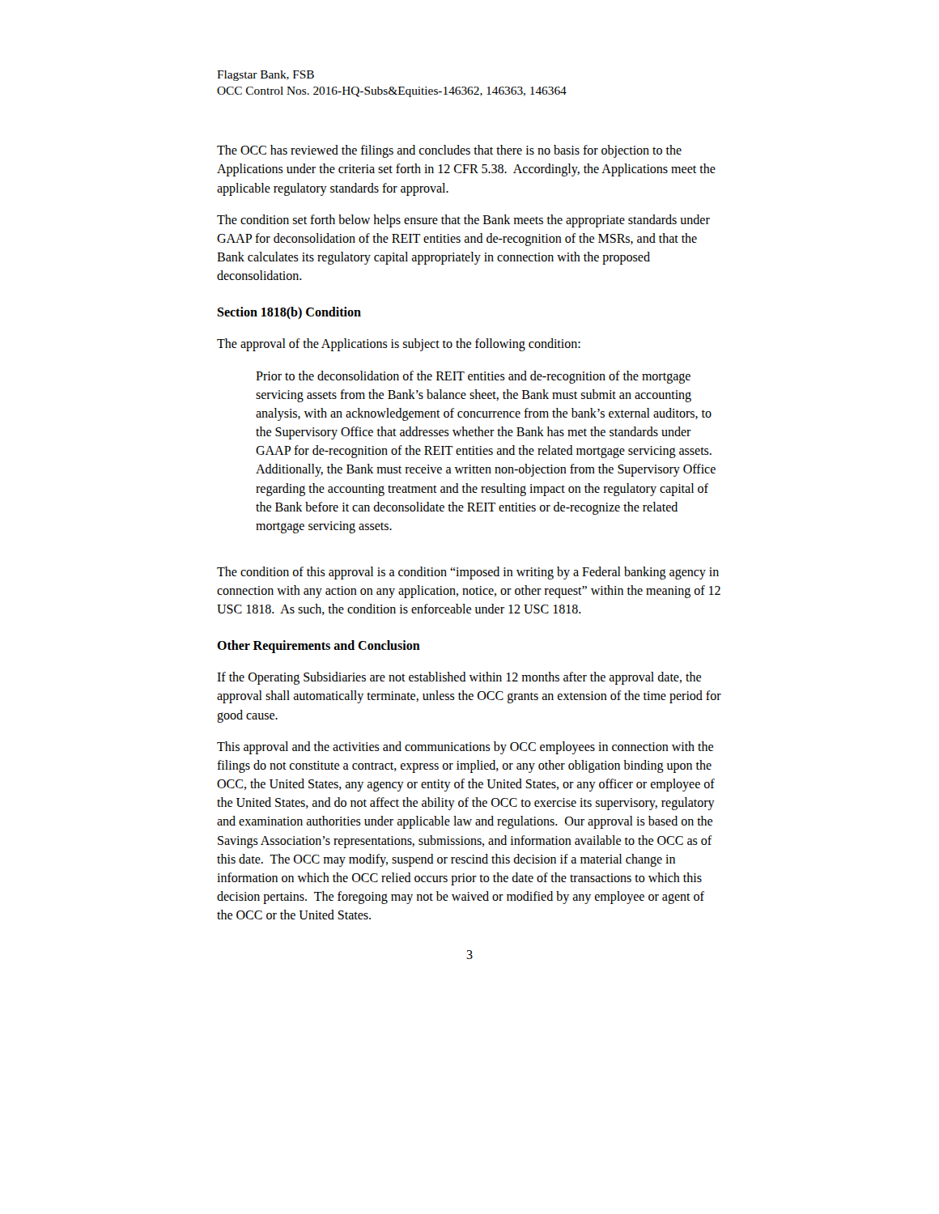Flagstar Bank, FSB
OCC Control Nos. 2016-HQ-Subs&Equities-146362, 146363, 146364
The OCC has reviewed the filings and concludes that there is no basis for objection to the Applications under the criteria set forth in 12 CFR 5.38. Accordingly, the Applications meet the applicable regulatory standards for approval.
The condition set forth below helps ensure that the Bank meets the appropriate standards under GAAP for deconsolidation of the REIT entities and de-recognition of the MSRs, and that the Bank calculates its regulatory capital appropriately in connection with the proposed deconsolidation.
Section 1818(b) Condition
The approval of the Applications is subject to the following condition:
Prior to the deconsolidation of the REIT entities and de-recognition of the mortgage servicing assets from the Bank’s balance sheet, the Bank must submit an accounting analysis, with an acknowledgement of concurrence from the bank’s external auditors, to the Supervisory Office that addresses whether the Bank has met the standards under GAAP for de-recognition of the REIT entities and the related mortgage servicing assets. Additionally, the Bank must receive a written non-objection from the Supervisory Office regarding the accounting treatment and the resulting impact on the regulatory capital of the Bank before it can deconsolidate the REIT entities or de-recognize the related mortgage servicing assets.
The condition of this approval is a condition “imposed in writing by a Federal banking agency in connection with any action on any application, notice, or other request” within the meaning of 12 USC 1818. As such, the condition is enforceable under 12 USC 1818.
Other Requirements and Conclusion
If the Operating Subsidiaries are not established within 12 months after the approval date, the approval shall automatically terminate, unless the OCC grants an extension of the time period for good cause.
This approval and the activities and communications by OCC employees in connection with the filings do not constitute a contract, express or implied, or any other obligation binding upon the OCC, the United States, any agency or entity of the United States, or any officer or employee of the United States, and do not affect the ability of the OCC to exercise its supervisory, regulatory and examination authorities under applicable law and regulations. Our approval is based on the Savings Association’s representations, submissions, and information available to the OCC as of this date. The OCC may modify, suspend or rescind this decision if a material change in information on which the OCC relied occurs prior to the date of the transactions to which this decision pertains. The foregoing may not be waived or modified by any employee or agent of the OCC or the United States.
3